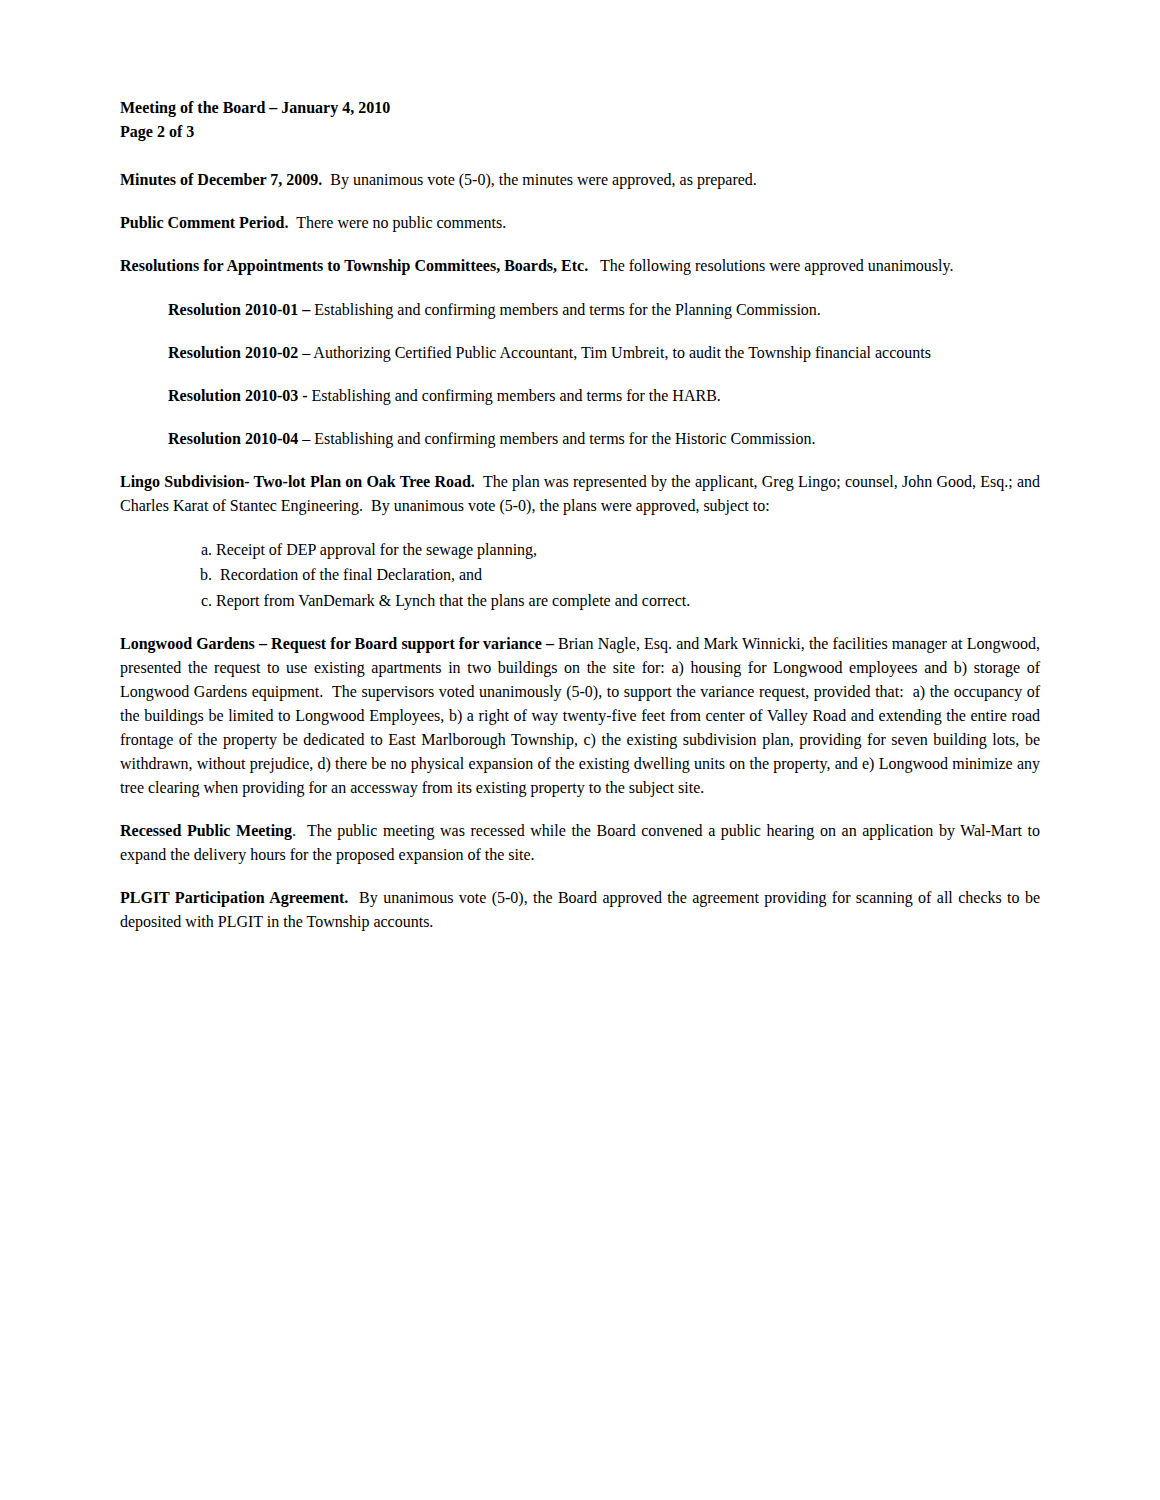Meeting of the Board – January 4, 2010
Page 2 of 3
Minutes of December 7, 2009. By unanimous vote (5-0), the minutes were approved, as prepared.
Public Comment Period. There were no public comments.
Resolutions for Appointments to Township Committees, Boards, Etc. The following resolutions were approved unanimously.
Resolution 2010-01 – Establishing and confirming members and terms for the Planning Commission.
Resolution 2010-02 – Authorizing Certified Public Accountant, Tim Umbreit, to audit the Township financial accounts
Resolution 2010-03 - Establishing and confirming members and terms for the HARB.
Resolution 2010-04 – Establishing and confirming members and terms for the Historic Commission.
Lingo Subdivision- Two-lot Plan on Oak Tree Road. The plan was represented by the applicant, Greg Lingo; counsel, John Good, Esq.; and Charles Karat of Stantec Engineering. By unanimous vote (5-0), the plans were approved, subject to:
Receipt of DEP approval for the sewage planning,
Recordation of the final Declaration, and
Report from VanDemark & Lynch that the plans are complete and correct.
Longwood Gardens – Request for Board support for variance – Brian Nagle, Esq. and Mark Winnicki, the facilities manager at Longwood, presented the request to use existing apartments in two buildings on the site for: a) housing for Longwood employees and b) storage of Longwood Gardens equipment. The supervisors voted unanimously (5-0), to support the variance request, provided that: a) the occupancy of the buildings be limited to Longwood Employees, b) a right of way twenty-five feet from center of Valley Road and extending the entire road frontage of the property be dedicated to East Marlborough Township, c) the existing subdivision plan, providing for seven building lots, be withdrawn, without prejudice, d) there be no physical expansion of the existing dwelling units on the property, and e) Longwood minimize any tree clearing when providing for an accessway from its existing property to the subject site.
Recessed Public Meeting. The public meeting was recessed while the Board convened a public hearing on an application by Wal-Mart to expand the delivery hours for the proposed expansion of the site.
PLGIT Participation Agreement. By unanimous vote (5-0), the Board approved the agreement providing for scanning of all checks to be deposited with PLGIT in the Township accounts.